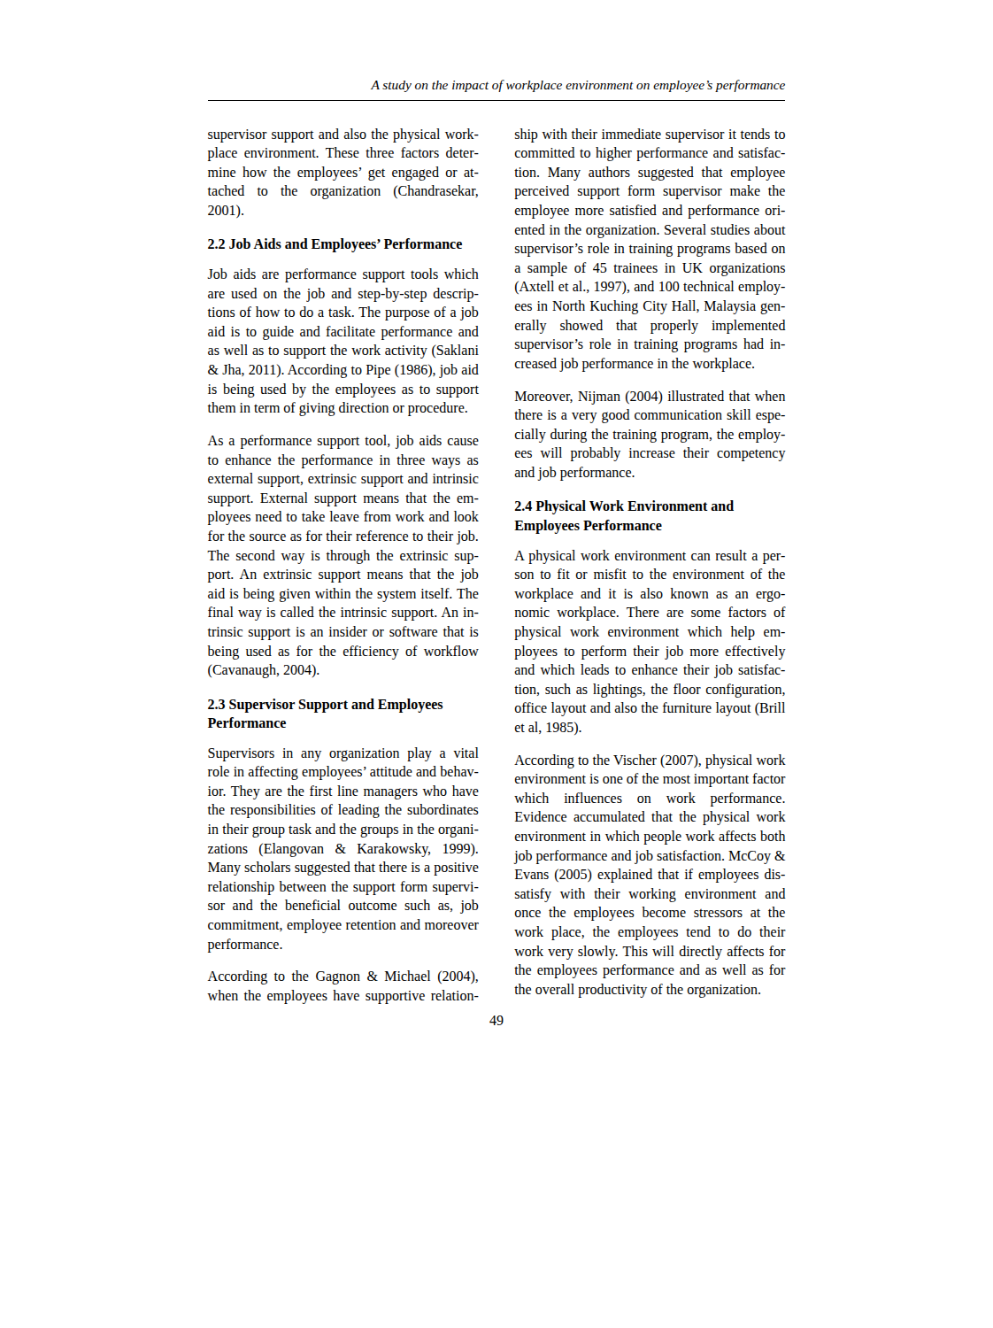A study on the impact of workplace environment on employee’s performance
supervisor support and also the physical workplace environment. These three factors determine how the employees’ get engaged or attached to the organization (Chandrasekar, 2001).
2.2 Job Aids and Employees’ Performance
Job aids are performance support tools which are used on the job and step-by-step descriptions of how to do a task. The purpose of a job aid is to guide and facilitate performance and as well as to support the work activity (Saklani & Jha, 2011). According to Pipe (1986), job aid is being used by the employees as to support them in term of giving direction or procedure.
As a performance support tool, job aids cause to enhance the performance in three ways as external support, extrinsic support and intrinsic support. External support means that the employees need to take leave from work and look for the source as for their reference to their job. The second way is through the extrinsic support. An extrinsic support means that the job aid is being given within the system itself. The final way is called the intrinsic support. An intrinsic support is an insider or software that is being used as for the efficiency of workflow (Cavanaugh, 2004).
2.3 Supervisor Support and Employees Performance
Supervisors in any organization play a vital role in affecting employees’ attitude and behavior. They are the first line managers who have the responsibilities of leading the subordinates in their group task and the groups in the organizations (Elangovan & Karakowsky, 1999). Many scholars suggested that there is a positive relationship between the support form supervisor and the beneficial outcome such as, job commitment, employee retention and moreover performance.
According to the Gagnon & Michael (2004), when the employees have supportive relationship with their immediate supervisor it tends to committed to higher performance and satisfaction. Many authors suggested that employee perceived support form supervisor make the employee more satisfied and performance oriented in the organization. Several studies about supervisor’s role in training programs based on a sample of 45 trainees in UK organizations (Axtell et al., 1997), and 100 technical employees in North Kuching City Hall, Malaysia generally showed that properly implemented supervisor’s role in training programs had increased job performance in the workplace.
Moreover, Nijman (2004) illustrated that when there is a very good communication skill especially during the training program, the employees will probably increase their competency and job performance.
2.4 Physical Work Environment and Employees Performance
A physical work environment can result a person to fit or misfit to the environment of the workplace and it is also known as an ergonomic workplace. There are some factors of physical work environment which help employees to perform their job more effectively and which leads to enhance their job satisfaction, such as lightings, the floor configuration, office layout and also the furniture layout (Brill et al, 1985).
According to the Vischer (2007), physical work environment is one of the most important factor which influences on work performance. Evidence accumulated that the physical work environment in which people work affects both job performance and job satisfaction. McCoy & Evans (2005) explained that if employees dissatisfy with their working environment and once the employees become stressors at the work place, the employees tend to do their work very slowly. This will directly affects for the employees performance and as well as for the overall productivity of the organization.
49